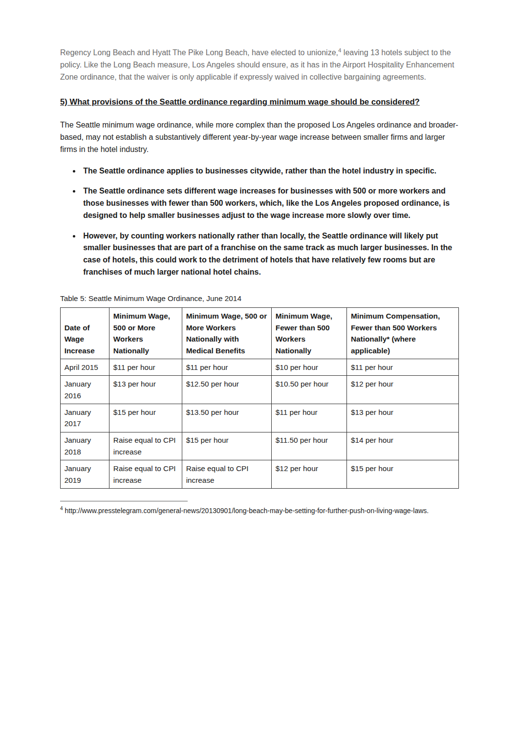Regency Long Beach and Hyatt The Pike Long Beach, have elected to unionize,4 leaving 13 hotels subject to the policy. Like the Long Beach measure, Los Angeles should ensure, as it has in the Airport Hospitality Enhancement Zone ordinance, that the waiver is only applicable if expressly waived in collective bargaining agreements.
5) What provisions of the Seattle ordinance regarding minimum wage should be considered?
The Seattle minimum wage ordinance, while more complex than the proposed Los Angeles ordinance and broader-based, may not establish a substantively different year-by-year wage increase between smaller firms and larger firms in the hotel industry.
The Seattle ordinance applies to businesses citywide, rather than the hotel industry in specific.
The Seattle ordinance sets different wage increases for businesses with 500 or more workers and those businesses with fewer than 500 workers, which, like the Los Angeles proposed ordinance, is designed to help smaller businesses adjust to the wage increase more slowly over time.
However, by counting workers nationally rather than locally, the Seattle ordinance will likely put smaller businesses that are part of a franchise on the same track as much larger businesses. In the case of hotels, this could work to the detriment of hotels that have relatively few rooms but are franchises of much larger national hotel chains.
Table 5: Seattle Minimum Wage Ordinance, June 2014
| Date of Wage Increase | Minimum Wage, 500 or More Workers Nationally | Minimum Wage, 500 or More Workers Nationally with Medical Benefits | Minimum Wage, Fewer than 500 Workers Nationally | Minimum Compensation, Fewer than 500 Workers Nationally* (where applicable) |
| --- | --- | --- | --- | --- |
| April 2015 | $11 per hour | $11 per hour | $10 per hour | $11 per hour |
| January 2016 | $13 per hour | $12.50 per hour | $10.50 per hour | $12 per hour |
| January 2017 | $15 per hour | $13.50 per hour | $11 per hour | $13 per hour |
| January 2018 | Raise equal to CPI increase | $15 per hour | $11.50 per hour | $14 per hour |
| January 2019 | Raise equal to CPI increase | Raise equal to CPI increase | $12 per hour | $15 per hour |
4 http://www.presstelegram.com/general-news/20130901/long-beach-may-be-setting-for-further-push-on-living-wage-laws.